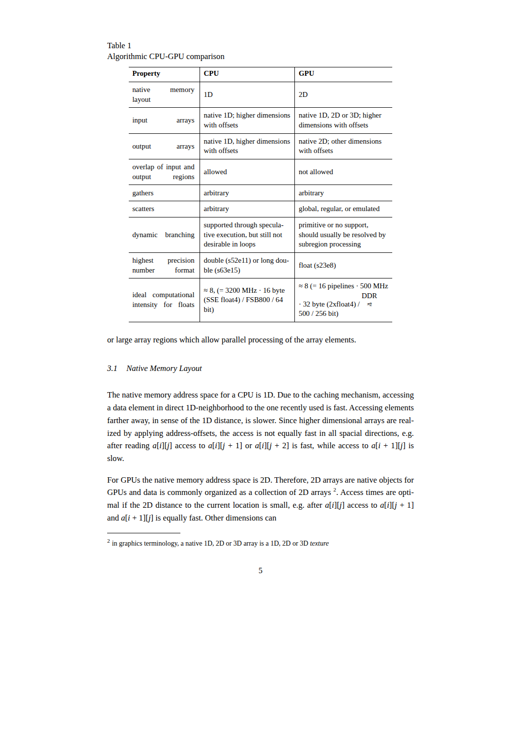Table 1 Algorithmic CPU-GPU comparison
| Property | CPU | GPU |
| --- | --- | --- |
| native memory layout | 1D | 2D |
| input arrays | native 1D; higher dimensions with offsets | native 1D, 2D or 3D; higher dimensions with offsets |
| output arrays | native 1D, higher dimensions with offsets | native 2D; other dimensions with offsets |
| overlap of input and output regions | allowed | not allowed |
| gathers | arbitrary | arbitrary |
| scatters | arbitrary | global, regular, or emulated |
| dynamic branching | supported through speculative execution, but still not desirable in loops | primitive or no support, should usually be resolved by subregion processing |
| highest precision number format | double (s52e11) or long double (s63e15) | float (s23e8) |
| ideal computational intensity for floats | ≈ 8, (= 3200 MHz · 16 byte (SSE float4) / FSB800 / 64 bit) | ≈ 8 (= 16 pipelines · 500 MHz · 32 byte (2xfloat4) / DDR ⏟ ×2 500 / 256 bit) |
or large array regions which allow parallel processing of the array elements.
3.1 Native Memory Layout
The native memory address space for a CPU is 1D. Due to the caching mechanism, accessing a data element in direct 1D-neighborhood to the one recently used is fast. Accessing elements farther away, in sense of the 1D distance, is slower. Since higher dimensional arrays are realized by applying address-offsets, the access is not equally fast in all spacial directions, e.g. after reading a[i][j] access to a[i][j + 1] or a[i][j + 2] is fast, while access to a[i + 1][j] is slow.
For GPUs the native memory address space is 2D. Therefore, 2D arrays are native objects for GPUs and data is commonly organized as a collection of 2D arrays 2. Access times are optimal if the 2D distance to the current location is small, e.g. after a[i][j] access to a[i][j + 1] and a[i + 1][j] is equally fast. Other dimensions can
2in graphics terminology, a native 1D, 2D or 3D array is a 1D, 2D or 3D texture
5